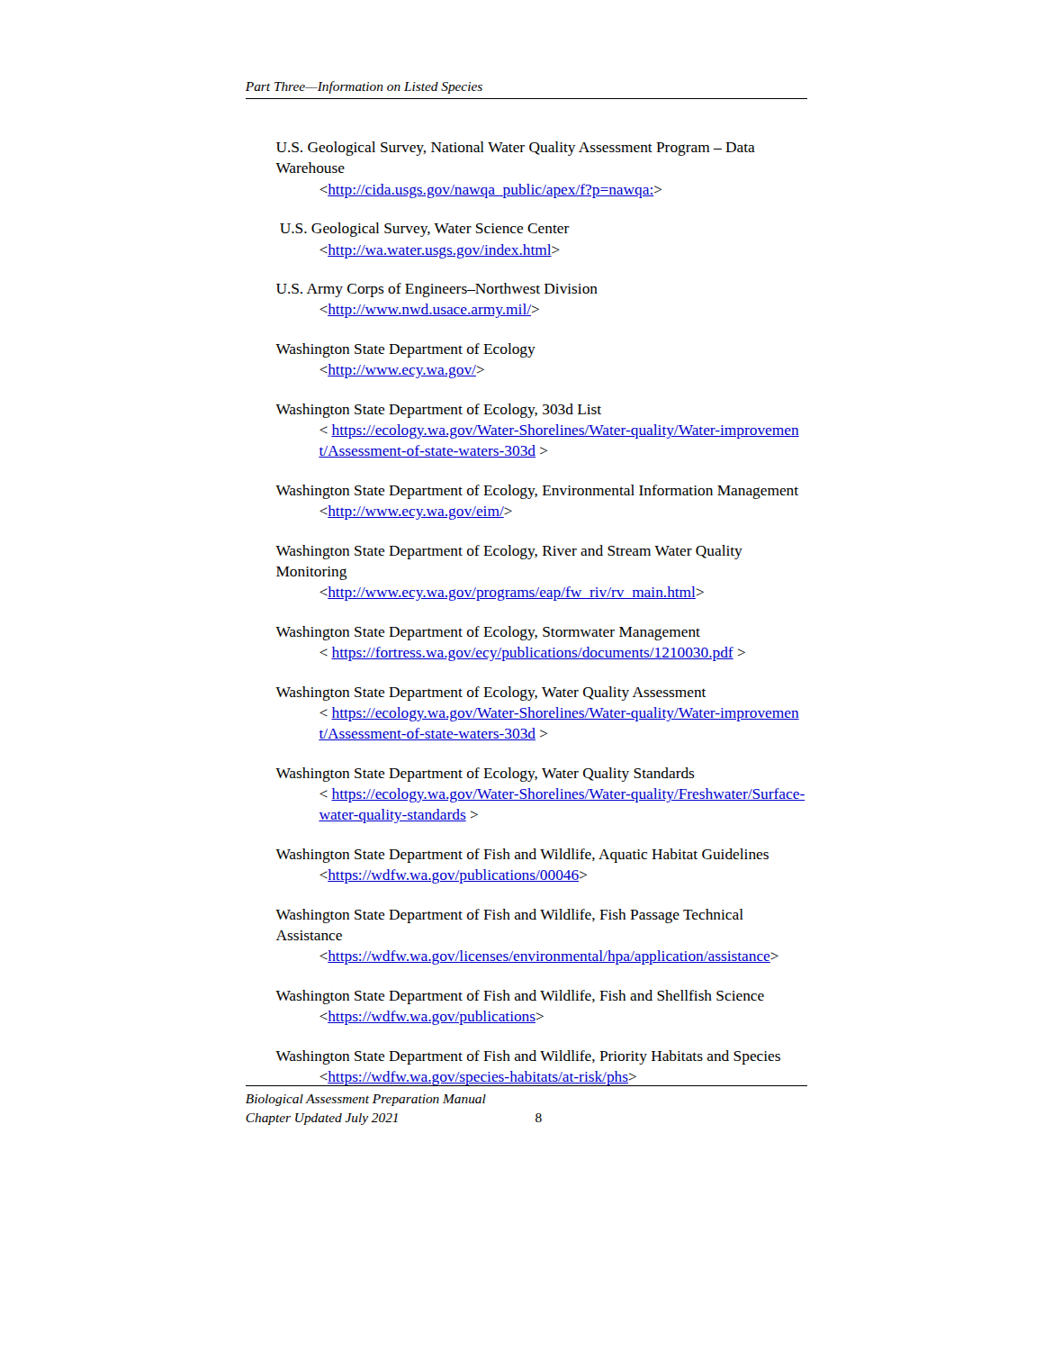Part Three—Information on Listed Species
U.S. Geological Survey, National Water Quality Assessment Program – Data Warehouse
<http://cida.usgs.gov/nawqa_public/apex/f?p=nawqa:>
U.S. Geological Survey, Water Science Center
<http://wa.water.usgs.gov/index.html>
U.S. Army Corps of Engineers–Northwest Division
<http://www.nwd.usace.army.mil/>
Washington State Department of Ecology
<http://www.ecy.wa.gov/>
Washington State Department of Ecology, 303d List
< https://ecology.wa.gov/Water-Shorelines/Water-quality/Water-improvement/Assessment-of-state-waters-303d >
Washington State Department of Ecology, Environmental Information Management
<http://www.ecy.wa.gov/eim/>
Washington State Department of Ecology, River and Stream Water Quality Monitoring
<http://www.ecy.wa.gov/programs/eap/fw_riv/rv_main.html>
Washington State Department of Ecology, Stormwater Management
< https://fortress.wa.gov/ecy/publications/documents/1210030.pdf >
Washington State Department of Ecology, Water Quality Assessment
< https://ecology.wa.gov/Water-Shorelines/Water-quality/Water-improvement/Assessment-of-state-waters-303d >
Washington State Department of Ecology, Water Quality Standards
< https://ecology.wa.gov/Water-Shorelines/Water-quality/Freshwater/Surface-water-quality-standards >
Washington State Department of Fish and Wildlife, Aquatic Habitat Guidelines
<https://wdfw.wa.gov/publications/00046>
Washington State Department of Fish and Wildlife, Fish Passage Technical Assistance
<https://wdfw.wa.gov/licenses/environmental/hpa/application/assistance>
Washington State Department of Fish and Wildlife, Fish and Shellfish Science
<https://wdfw.wa.gov/publications>
Washington State Department of Fish and Wildlife, Priority Habitats and Species
<https://wdfw.wa.gov/species-habitats/at-risk/phs>
Biological Assessment Preparation Manual Chapter Updated July 20218